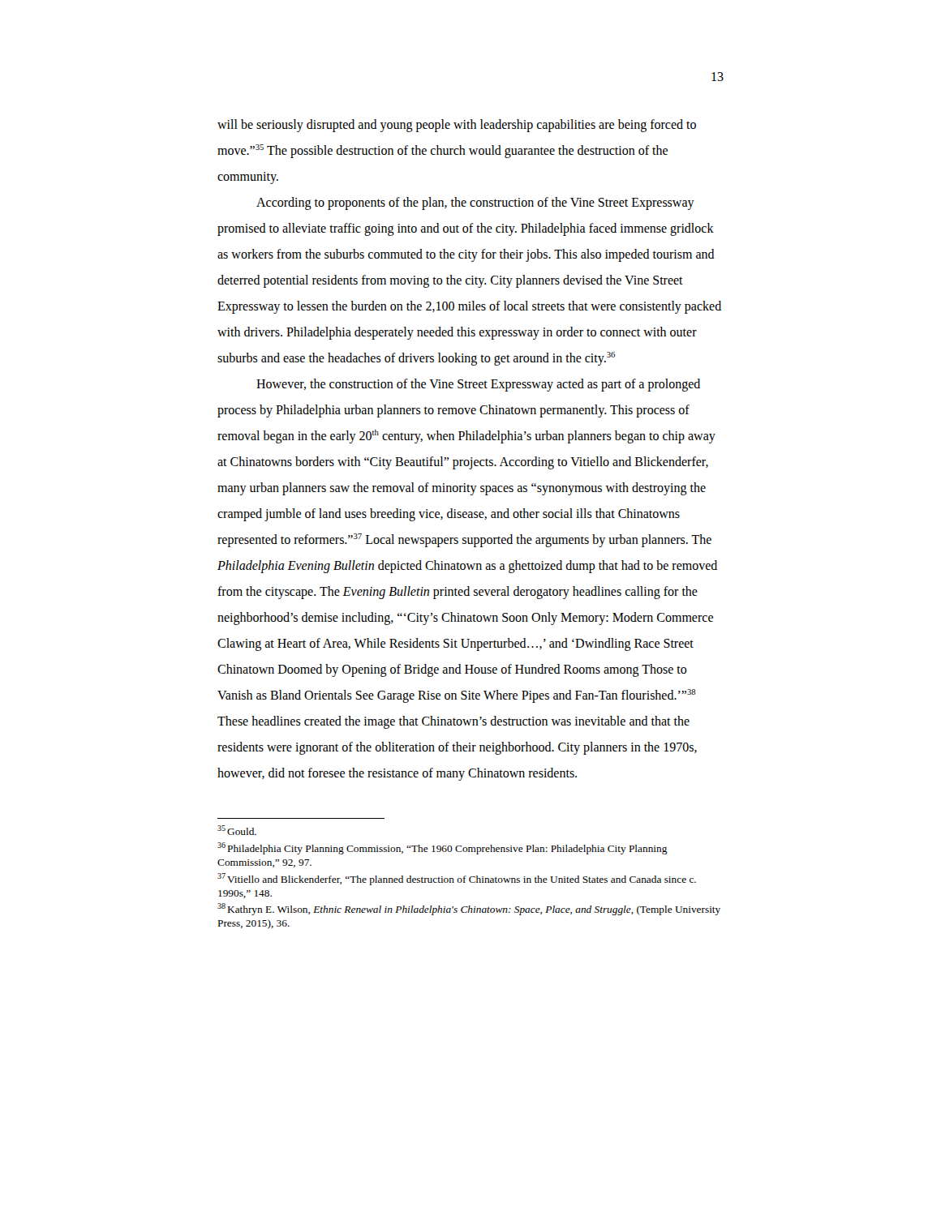13
will be seriously disrupted and young people with leadership capabilities are being forced to move.”35 The possible destruction of the church would guarantee the destruction of the community.
According to proponents of the plan, the construction of the Vine Street Expressway promised to alleviate traffic going into and out of the city. Philadelphia faced immense gridlock as workers from the suburbs commuted to the city for their jobs. This also impeded tourism and deterred potential residents from moving to the city. City planners devised the Vine Street Expressway to lessen the burden on the 2,100 miles of local streets that were consistently packed with drivers. Philadelphia desperately needed this expressway in order to connect with outer suburbs and ease the headaches of drivers looking to get around in the city.36
However, the construction of the Vine Street Expressway acted as part of a prolonged process by Philadelphia urban planners to remove Chinatown permanently. This process of removal began in the early 20th century, when Philadelphia’s urban planners began to chip away at Chinatowns borders with “City Beautiful” projects. According to Vitiello and Blickenderfer, many urban planners saw the removal of minority spaces as “synonymous with destroying the cramped jumble of land uses breeding vice, disease, and other social ills that Chinatowns represented to reformers.”37 Local newspapers supported the arguments by urban planners. The Philadelphia Evening Bulletin depicted Chinatown as a ghettoized dump that had to be removed from the cityscape. The Evening Bulletin printed several derogatory headlines calling for the neighborhood’s demise including, “‘City’s Chinatown Soon Only Memory: Modern Commerce Clawing at Heart of Area, While Residents Sit Unperturbed…,’ and ‘Dwindling Race Street Chinatown Doomed by Opening of Bridge and House of Hundred Rooms among Those to Vanish as Bland Orientals See Garage Rise on Site Where Pipes and Fan-Tan flourished.’”38 These headlines created the image that Chinatown’s destruction was inevitable and that the residents were ignorant of the obliteration of their neighborhood. City planners in the 1970s, however, did not foresee the resistance of many Chinatown residents.
35 Gould.
36 Philadelphia City Planning Commission, “The 1960 Comprehensive Plan: Philadelphia City Planning Commission,” 92, 97.
37 Vitiello and Blickenderfer, “The planned destruction of Chinatowns in the United States and Canada since c. 1990s,” 148.
38 Kathryn E. Wilson, Ethnic Renewal in Philadelphia's Chinatown: Space, Place, and Struggle, (Temple University Press, 2015), 36.